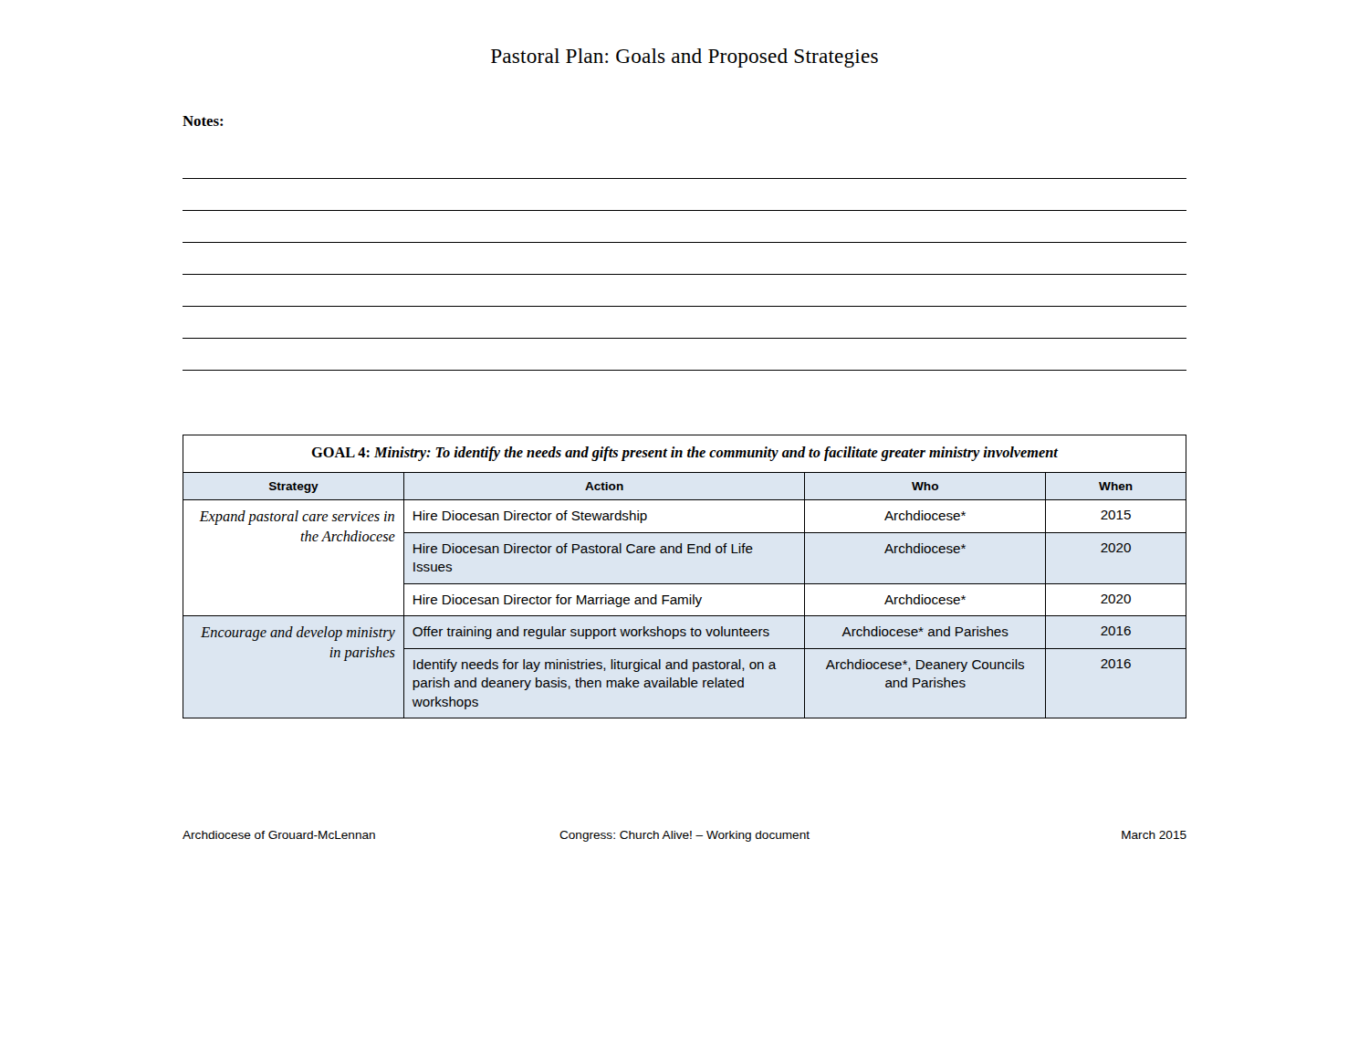Pastoral Plan: Goals and Proposed Strategies
Notes:
GOAL 4: Ministry: To identify the needs and gifts present in the community and to facilitate greater ministry involvement
| Strategy | Action | Who | When |
| --- | --- | --- | --- |
| Expand pastoral care services in the Archdiocese | Hire Diocesan Director of Stewardship | Archdiocese* | 2015 |
| Hire Diocesan Director of Pastoral Care and End of Life Issues | Archdiocese* | 2020 |
| Hire Diocesan Director for Marriage and Family | Archdiocese* | 2020 |
| Encourage and develop ministry in parishes | Offer training and regular support workshops to volunteers | Archdiocese* and Parishes | 2016 |
| Identify needs for lay ministries, liturgical and pastoral, on a parish and deanery basis, then make available related workshops | Archdiocese*, Deanery Councils and Parishes | 2016 |
Archdiocese of Grouard-McLennan
Congress: Church Alive! – Working document
March 2015